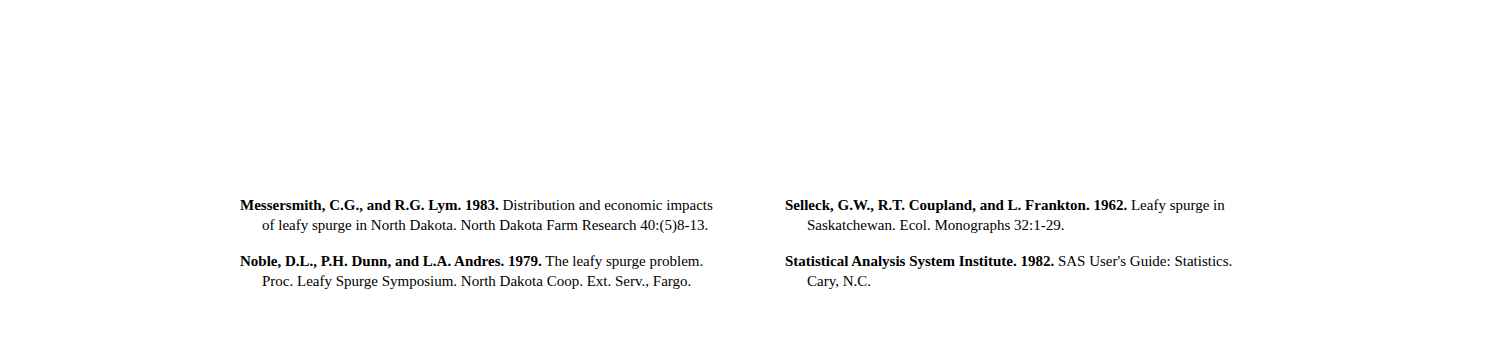Messersmith, C.G., and R.G. Lym. 1983. Distribution and economic impacts of leafy spurge in North Dakota. North Dakota Farm Research 40:(5)8-13.
Noble, D.L., P.H. Dunn, and L.A. Andres. 1979. The leafy spurge problem. Proc. Leafy Spurge Symposium. North Dakota Coop. Ext. Serv., Fargo.
Selleck, G.W., R.T. Coupland, and L. Frankton. 1962. Leafy spurge in Saskatchewan. Ecol. Monographs 32:1-29.
Statistical Analysis System Institute. 1982. SAS User's Guide: Statistics. Cary, N.C.